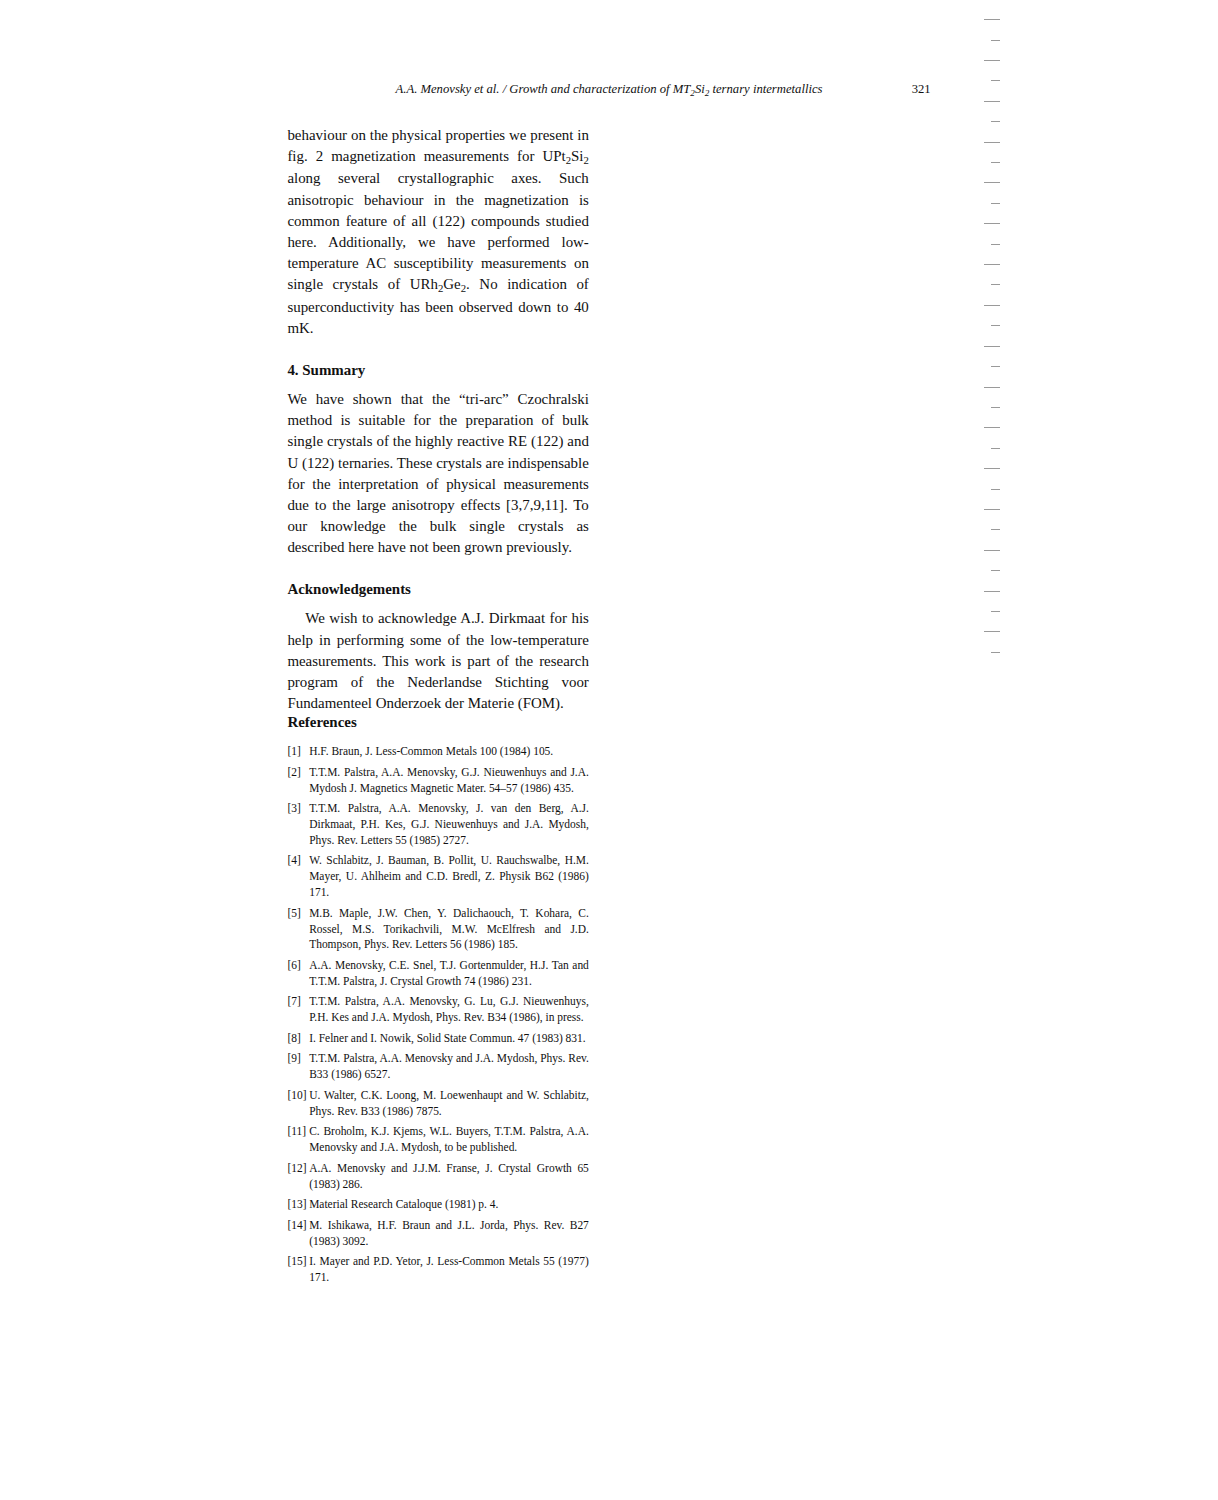A.A. Menovsky et al. / Growth and characterization of MT2Si2 ternary intermetallics 321
behaviour on the physical properties we present in fig. 2 magnetization measurements for UPt2Si2 along several crystallographic axes. Such anisotropic behaviour in the magnetization is common feature of all (122) compounds studied here. Additionally, we have performed low-temperature AC susceptibility measurements on single crystals of URh2Ge2. No indication of superconductivity has been observed down to 40 mK.
4. Summary
We have shown that the “tri-arc” Czochralski method is suitable for the preparation of bulk single crystals of the highly reactive RE (122) and U (122) ternaries. These crystals are indispensable for the interpretation of physical measurements due to the large anisotropy effects [3,7,9,11]. To our knowledge the bulk single crystals as described here have not been grown previously.
Acknowledgements
We wish to acknowledge A.J. Dirkmaat for his help in performing some of the low-temperature measurements. This work is part of the research program of the Nederlandse Stichting voor Fundamenteel Onderzoek der Materie (FOM).
References
[1] H.F. Braun, J. Less-Common Metals 100 (1984) 105.
[2] T.T.M. Palstra, A.A. Menovsky, G.J. Nieuwenhuys and J.A. Mydosh J. Magnetics Magnetic Mater. 54–57 (1986) 435.
[3] T.T.M. Palstra, A.A. Menovsky, J. van den Berg, A.J. Dirkmaat, P.H. Kes, G.J. Nieuwenhuys and J.A. Mydosh, Phys. Rev. Letters 55 (1985) 2727.
[4] W. Schlabitz, J. Bauman, B. Pollit, U. Rauchswalbe, H.M. Mayer, U. Ahlheim and C.D. Bredl, Z. Physik B62 (1986) 171.
[5] M.B. Maple, J.W. Chen, Y. Dalichaouch, T. Kohara, C. Rossel, M.S. Torikachvili, M.W. McElfresh and J.D. Thompson, Phys. Rev. Letters 56 (1986) 185.
[6] A.A. Menovsky, C.E. Snel, T.J. Gortenmulder, H.J. Tan and T.T.M. Palstra, J. Crystal Growth 74 (1986) 231.
[7] T.T.M. Palstra, A.A. Menovsky, G. Lu, G.J. Nieuwenhuys, P.H. Kes and J.A. Mydosh, Phys. Rev. B34 (1986), in press.
[8] I. Felner and I. Nowik, Solid State Commun. 47 (1983) 831.
[9] T.T.M. Palstra, A.A. Menovsky and J.A. Mydosh, Phys. Rev. B33 (1986) 6527.
[10] U. Walter, C.K. Loong, M. Loewenhaupt and W. Schlabitz, Phys. Rev. B33 (1986) 7875.
[11] C. Broholm, K.J. Kjems, W.L. Buyers, T.T.M. Palstra, A.A. Menovsky and J.A. Mydosh, to be published.
[12] A.A. Menovsky and J.J.M. Franse, J. Crystal Growth 65 (1983) 286.
[13] Material Research Cataloque (1981) p. 4.
[14] M. Ishikawa, H.F. Braun and J.L. Jorda, Phys. Rev. B27 (1983) 3092.
[15] I. Mayer and P.D. Yetor, J. Less-Common Metals 55 (1977) 171.